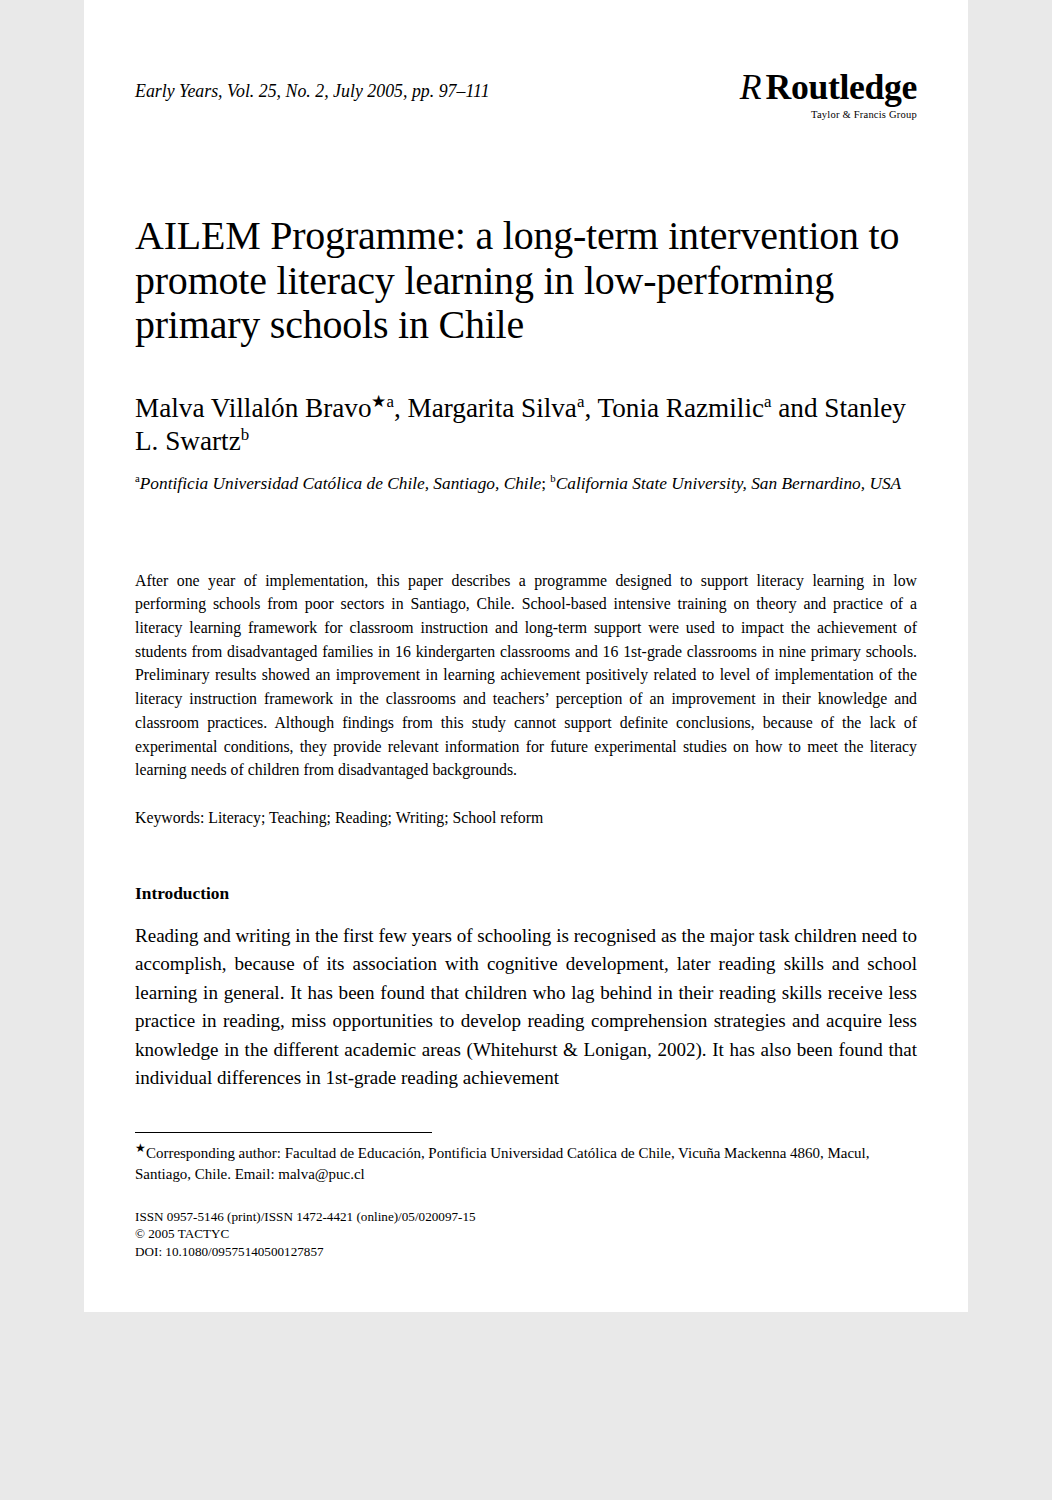Early Years, Vol. 25, No. 2, July 2005, pp. 97–111
RRoutledge Taylor & Francis Group
AILEM Programme: a long-term intervention to promote literacy learning in low-performing primary schools in Chile
Malva Villalón Bravo★a, Margarita Silvaa, Tonia Razmilica and Stanley L. Swartzb
aPontificia Universidad Católica de Chile, Santiago, Chile; bCalifornia State University, San Bernardino, USA
After one year of implementation, this paper describes a programme designed to support literacy learning in low performing schools from poor sectors in Santiago, Chile. School-based intensive training on theory and practice of a literacy learning framework for classroom instruction and long-term support were used to impact the achievement of students from disadvantaged families in 16 kindergarten classrooms and 16 1st-grade classrooms in nine primary schools. Preliminary results showed an improvement in learning achievement positively related to level of implementation of the literacy instruction framework in the classrooms and teachers’ perception of an improvement in their knowledge and classroom practices. Although findings from this study cannot support definite conclusions, because of the lack of experimental conditions, they provide relevant information for future experimental studies on how to meet the literacy learning needs of children from disadvantaged backgrounds.
Keywords: Literacy; Teaching; Reading; Writing; School reform
Introduction
Reading and writing in the first few years of schooling is recognised as the major task children need to accomplish, because of its association with cognitive development, later reading skills and school learning in general. It has been found that children who lag behind in their reading skills receive less practice in reading, miss opportunities to develop reading comprehension strategies and acquire less knowledge in the different academic areas (Whitehurst & Lonigan, 2002). It has also been found that individual differences in 1st-grade reading achievement
★Corresponding author: Facultad de Educación, Pontificia Universidad Católica de Chile, Vicuña Mackenna 4860, Macul, Santiago, Chile. Email: malva@puc.cl
ISSN 0957-5146 (print)/ISSN 1472-4421 (online)/05/020097-15
© 2005 TACTYC
DOI: 10.1080/09575140500127857